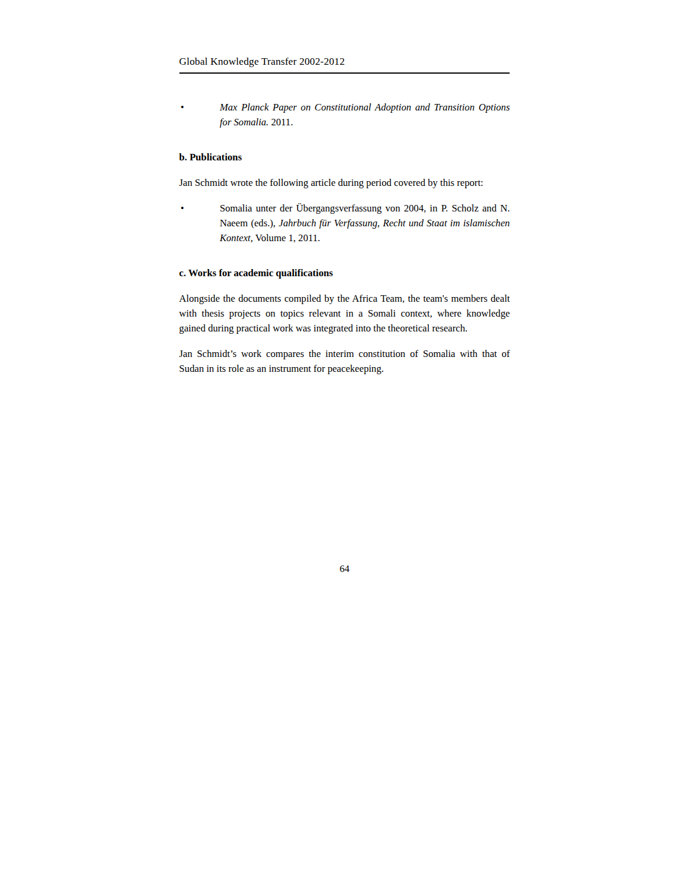Global Knowledge Transfer 2002-2012
Max Planck Paper on Constitutional Adoption and Transition Options for Somalia. 2011.
b. Publications
Jan Schmidt wrote the following article during period covered by this report:
Somalia unter der Übergangsverfassung von 2004, in P. Scholz and N. Naeem (eds.), Jahrbuch für Verfassung, Recht und Staat im islamischen Kontext, Volume 1, 2011.
c. Works for academic qualifications
Alongside the documents compiled by the Africa Team, the team's members dealt with thesis projects on topics relevant in a Somali context, where knowledge gained during practical work was integrated into the theoretical research.
Jan Schmidt’s work compares the interim constitution of Somalia with that of Sudan in its role as an instrument for peacekeeping.
64